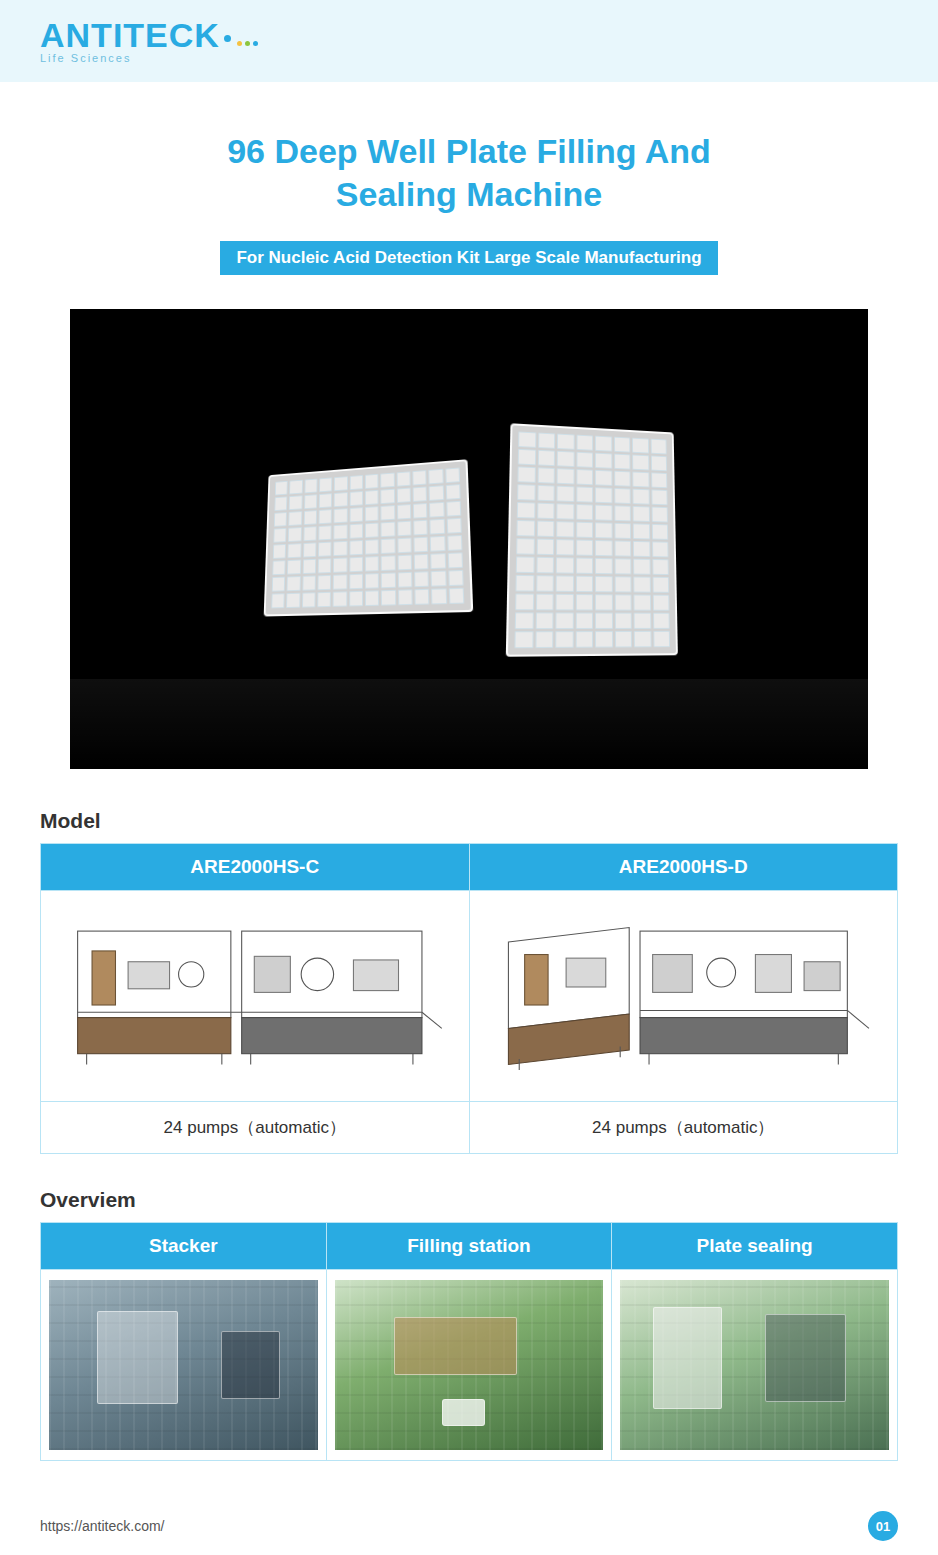ANTITECK
Life Sciences
96 Deep Well Plate Filling And
Sealing Machine
For Nucleic Acid Detection Kit Large Scale Manufacturing
Model
| ARE2000HS-C | ARE2000HS-D |
| --- | --- |
| 24 pumps（automatic） | 24 pumps（automatic） |
Overviem
| Stacker | Filling station | Plate sealing |
| --- | --- | --- |
https://antiteck.com/ 01